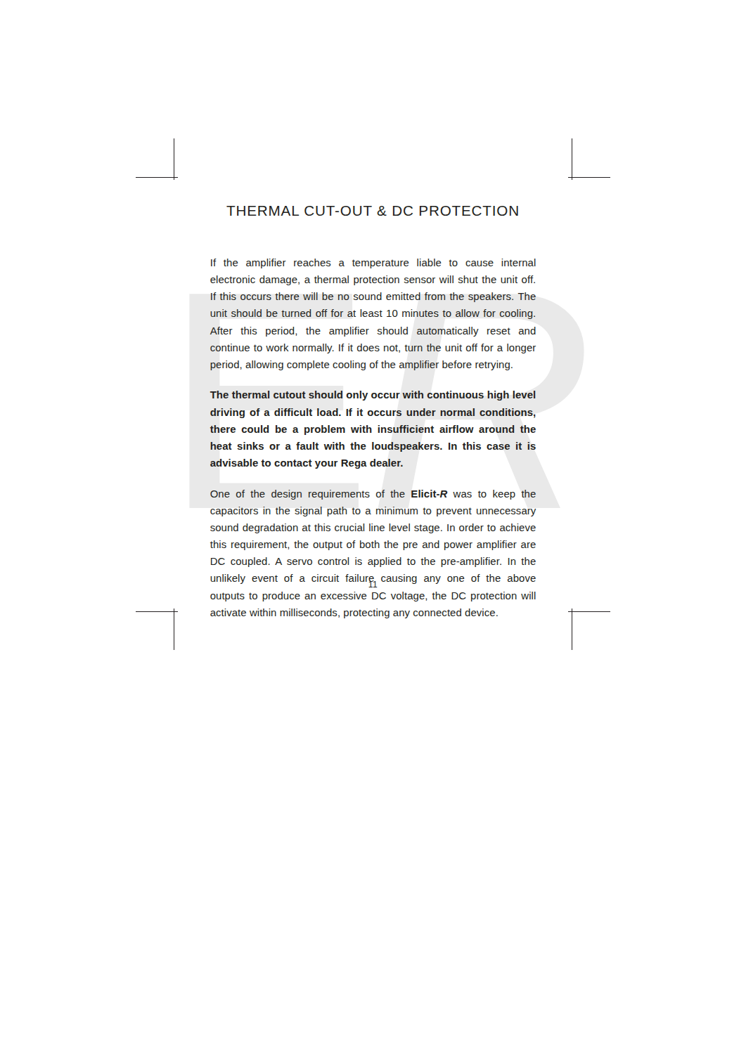E R
THERMAL CUT-OUT & DC PROTECTION
If the amplifier reaches a temperature liable to cause internal electronic damage, a thermal protection sensor will shut the unit off. If this occurs there will be no sound emitted from the speakers. The unit should be turned off for at least 10 minutes to allow for cooling. After this period, the amplifier should automatically reset and continue to work normally. If it does not, turn the unit off for a longer period, allowing complete cooling of the amplifier before retrying.
The thermal cutout should only occur with continuous high level driving of a difficult load. If it occurs under normal conditions, there could be a problem with insufficient airflow around the heat sinks or a fault with the loudspeakers. In this case it is advisable to contact your Rega dealer.
One of the design requirements of the Elicit-R was to keep the capacitors in the signal path to a minimum to prevent unnecessary sound degradation at this crucial line level stage. In order to achieve this requirement, the output of both the pre and power amplifier are DC coupled. A servo control is applied to the pre-amplifier. In the unlikely event of a circuit failure causing any one of the above outputs to produce an excessive DC voltage, the DC protection will activate within milliseconds, protecting any connected device.
11